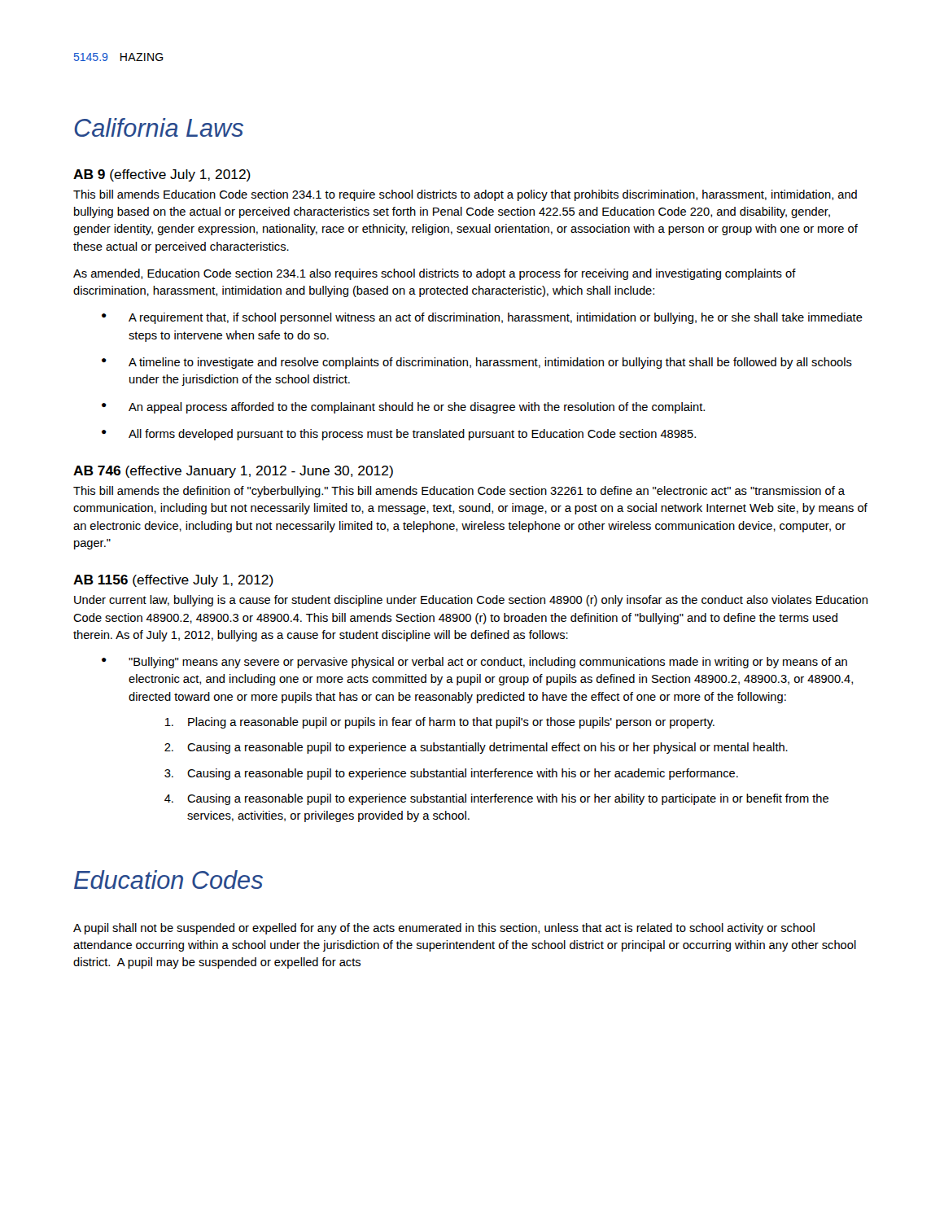5145.9 HAZING
California Laws
AB 9 (effective July 1, 2012)
This bill amends Education Code section 234.1 to require school districts to adopt a policy that prohibits discrimination, harassment, intimidation, and bullying based on the actual or perceived characteristics set forth in Penal Code section 422.55 and Education Code 220, and disability, gender, gender identity, gender expression, nationality, race or ethnicity, religion, sexual orientation, or association with a person or group with one or more of these actual or perceived characteristics.
As amended, Education Code section 234.1 also requires school districts to adopt a process for receiving and investigating complaints of discrimination, harassment, intimidation and bullying (based on a protected characteristic), which shall include:
A requirement that, if school personnel witness an act of discrimination, harassment, intimidation or bullying, he or she shall take immediate steps to intervene when safe to do so.
A timeline to investigate and resolve complaints of discrimination, harassment, intimidation or bullying that shall be followed by all schools under the jurisdiction of the school district.
An appeal process afforded to the complainant should he or she disagree with the resolution of the complaint.
All forms developed pursuant to this process must be translated pursuant to Education Code section 48985.
AB 746 (effective January 1, 2012 - June 30, 2012)
This bill amends the definition of "cyberbullying." This bill amends Education Code section 32261 to define an "electronic act" as "transmission of a communication, including but not necessarily limited to, a message, text, sound, or image, or a post on a social network Internet Web site, by means of an electronic device, including but not necessarily limited to, a telephone, wireless telephone or other wireless communication device, computer, or pager."
AB 1156 (effective July 1, 2012)
Under current law, bullying is a cause for student discipline under Education Code section 48900 (r) only insofar as the conduct also violates Education Code section 48900.2, 48900.3 or 48900.4. This bill amends Section 48900 (r) to broaden the definition of "bullying" and to define the terms used therein. As of July 1, 2012, bullying as a cause for student discipline will be defined as follows:
"Bullying" means any severe or pervasive physical or verbal act or conduct, including communications made in writing or by means of an electronic act, and including one or more acts committed by a pupil or group of pupils as defined in Section 48900.2, 48900.3, or 48900.4, directed toward one or more pupils that has or can be reasonably predicted to have the effect of one or more of the following:
Placing a reasonable pupil or pupils in fear of harm to that pupil's or those pupils' person or property.
Causing a reasonable pupil to experience a substantially detrimental effect on his or her physical or mental health.
Causing a reasonable pupil to experience substantial interference with his or her academic performance.
Causing a reasonable pupil to experience substantial interference with his or her ability to participate in or benefit from the services, activities, or privileges provided by a school.
Education Codes
A pupil shall not be suspended or expelled for any of the acts enumerated in this section, unless that act is related to school activity or school attendance occurring within a school under the jurisdiction of the superintendent of the school district or principal or occurring within any other school district. A pupil may be suspended or expelled for acts